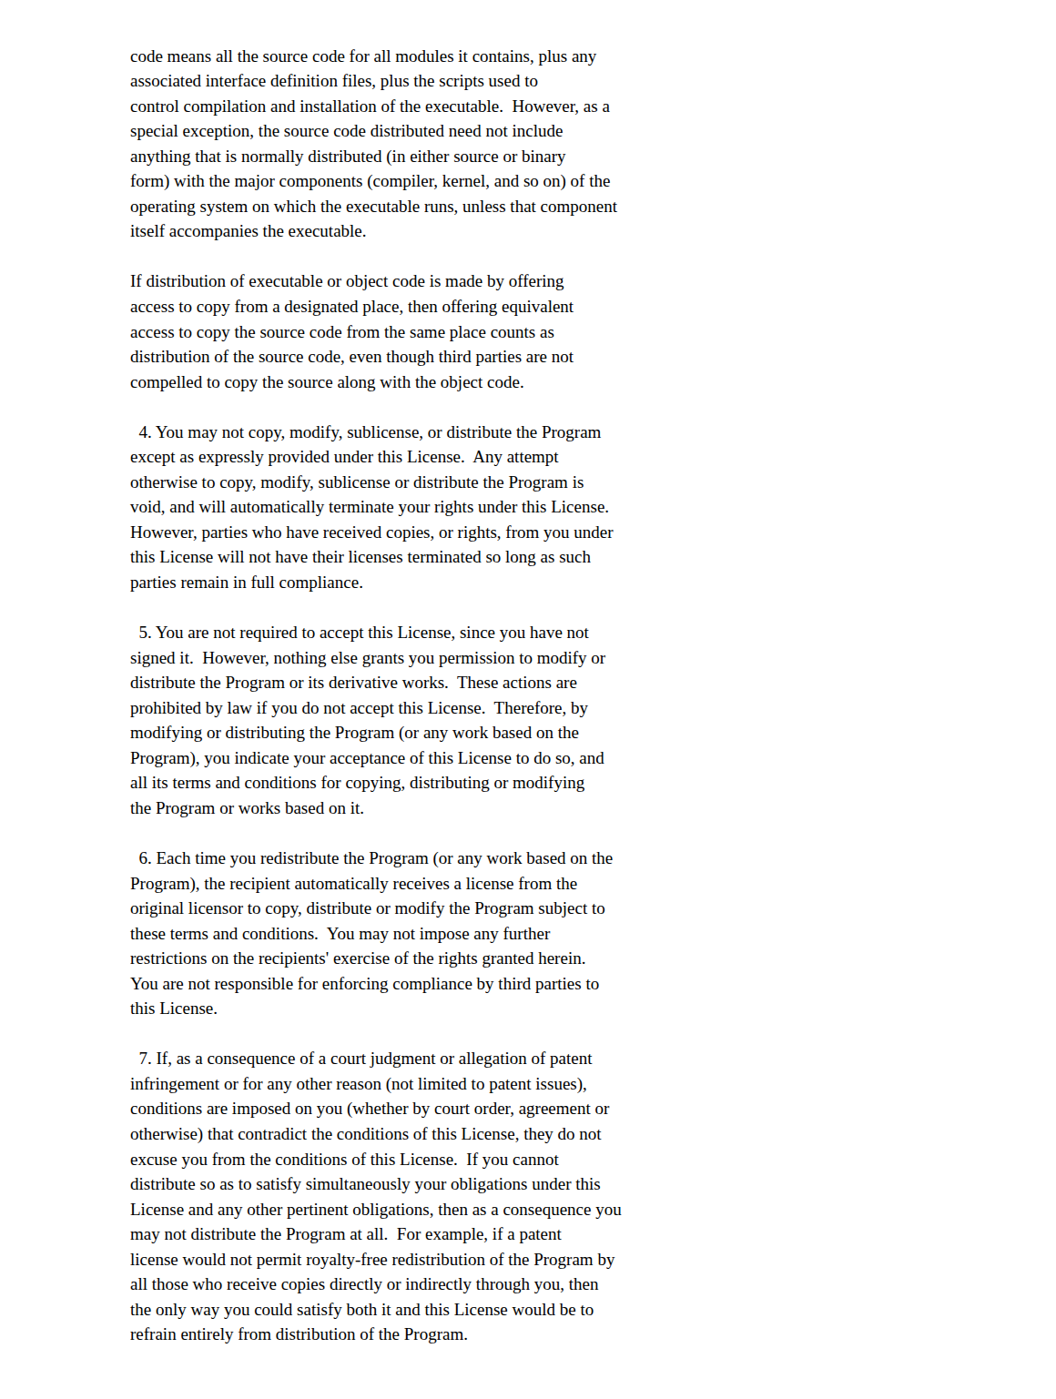code means all the source code for all modules it contains, plus any
associated interface definition files, plus the scripts used to
control compilation and installation of the executable.  However, as a
special exception, the source code distributed need not include
anything that is normally distributed (in either source or binary
form) with the major components (compiler, kernel, and so on) of the
operating system on which the executable runs, unless that component
itself accompanies the executable.

If distribution of executable or object code is made by offering
access to copy from a designated place, then offering equivalent
access to copy the source code from the same place counts as
distribution of the source code, even though third parties are not
compelled to copy the source along with the object code.

  4. You may not copy, modify, sublicense, or distribute the Program
except as expressly provided under this License.  Any attempt
otherwise to copy, modify, sublicense or distribute the Program is
void, and will automatically terminate your rights under this License.
However, parties who have received copies, or rights, from you under
this License will not have their licenses terminated so long as such
parties remain in full compliance.

  5. You are not required to accept this License, since you have not
signed it.  However, nothing else grants you permission to modify or
distribute the Program or its derivative works.  These actions are
prohibited by law if you do not accept this License.  Therefore, by
modifying or distributing the Program (or any work based on the
Program), you indicate your acceptance of this License to do so, and
all its terms and conditions for copying, distributing or modifying
the Program or works based on it.

  6. Each time you redistribute the Program (or any work based on the
Program), the recipient automatically receives a license from the
original licensor to copy, distribute or modify the Program subject to
these terms and conditions.  You may not impose any further
restrictions on the recipients' exercise of the rights granted herein.
You are not responsible for enforcing compliance by third parties to
this License.

  7. If, as a consequence of a court judgment or allegation of patent
infringement or for any other reason (not limited to patent issues),
conditions are imposed on you (whether by court order, agreement or
otherwise) that contradict the conditions of this License, they do not
excuse you from the conditions of this License.  If you cannot
distribute so as to satisfy simultaneously your obligations under this
License and any other pertinent obligations, then as a consequence you
may not distribute the Program at all.  For example, if a patent
license would not permit royalty-free redistribution of the Program by
all those who receive copies directly or indirectly through you, then
the only way you could satisfy both it and this License would be to
refrain entirely from distribution of the Program.